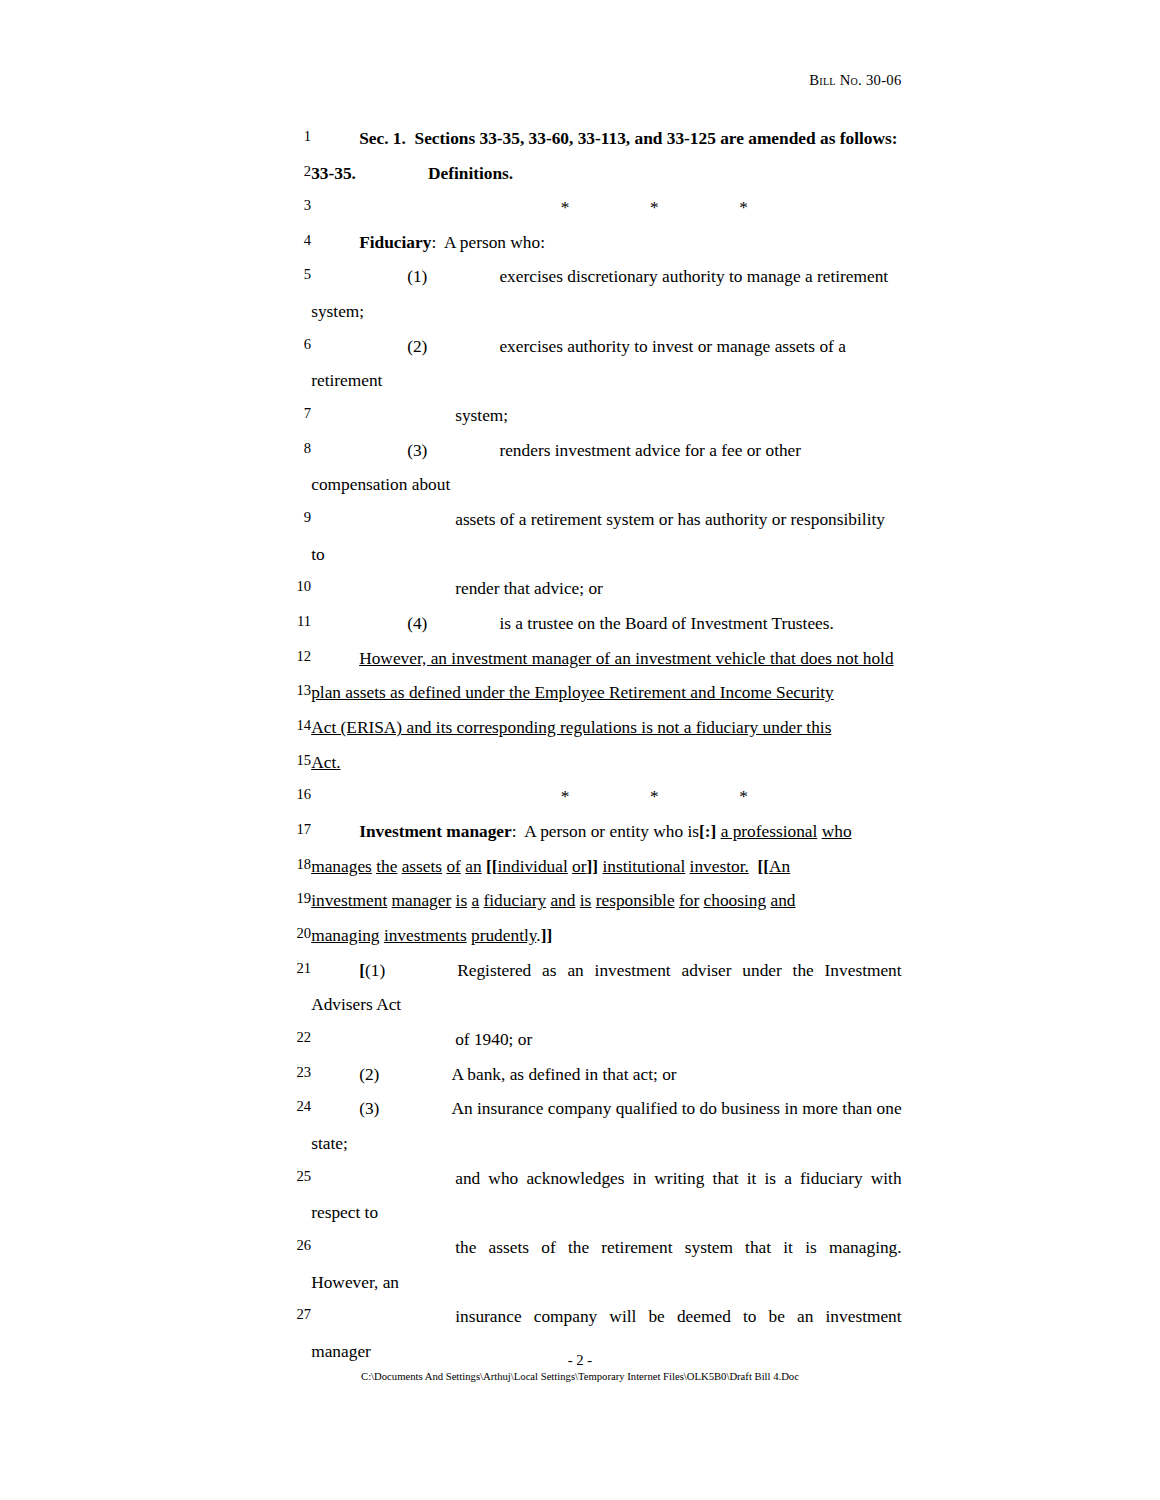Bill No. 30-06
| 1 | Sec. 1. Sections 33-35, 33-60, 33-113, and 33-125 are amended as follows: |
| 2 | 33-35. Definitions. |
| 3 | * * * |
| 4 | Fiduciary : A person who: |
| 5 | (1) exercises discretionary authority to manage a retirement system; |
| 6 | (2) exercises authority to invest or manage assets of a retirement |
| 7 | system; |
| 8 | (3) renders investment advice for a fee or other compensation about |
| 9 | assets of a retirement system or has authority or responsibility to |
| 10 | render that advice; or |
| 11 | (4) is a trustee on the Board of Investment Trustees. |
| 12 | However, an investment manager of an investment vehicle that does not hold |
| 13 | plan assets as defined under the Employee Retirement and Income Security |
| 14 | Act (ERISA) and its corresponding regulations is not a fiduciary under this |
| 15 | Act. |
| 16 | * * * |
| 17 | Investment manager : A person or entity who is [:] a professional who |
| 18 | manages the assets of an [[ individual or ]] institutional investor. [[ An |
| 19 | investment manager is a fiduciary and is responsible for choosing and |
| 20 | managing investments prudently . ]] |
| 21 | [ (1) Registered as an investment adviser under the Investment Advisers Act |
| 22 | of 1940; or |
| 23 | (2) A bank, as defined in that act; or |
| 24 | (3) An insurance company qualified to do business in more than one state; |
| 25 | and who acknowledges in writing that it is a fiduciary with respect to |
| 26 | the assets of the retirement system that it is managing. However, an |
| 27 | insurance company will be deemed to be an investment manager |
- 2 -
C:\Documents And Settings\Arthuj\Local Settings\Temporary Internet Files\OLK5B0\Draft Bill 4.Doc